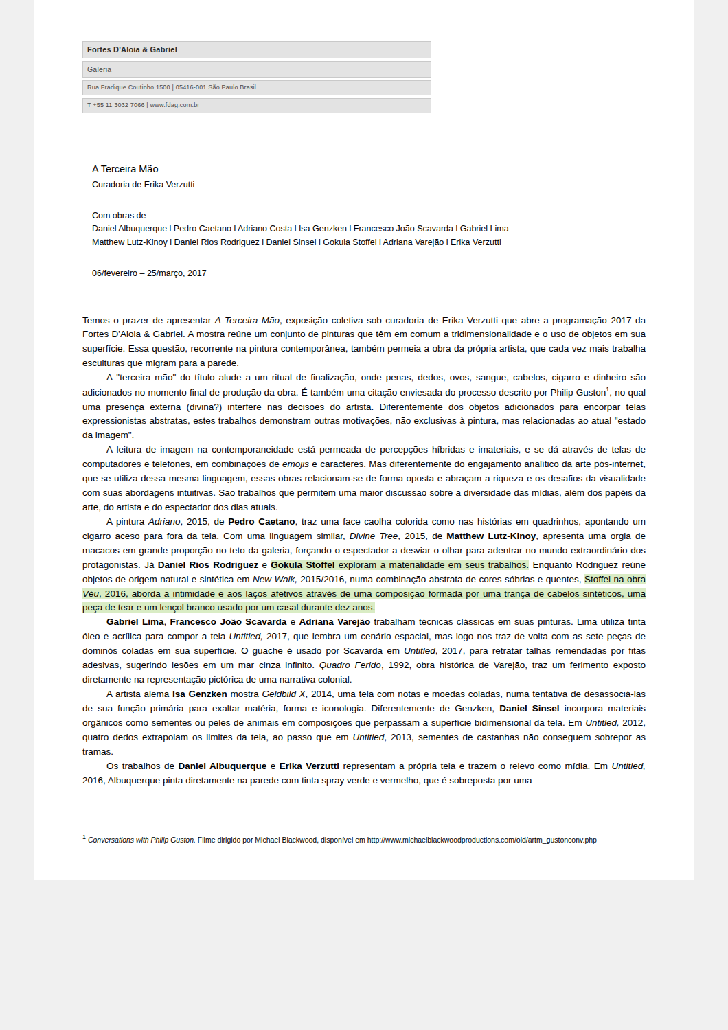Fortes D'Aloia & Gabriel
Galeria
Rua Fradique Coutinho 1500 | 05416-001 São Paulo Brasil
T +55 11 3032 7066 | www.fdag.com.br
A Terceira Mão
Curadoria de Erika Verzutti
Com obras de
Daniel Albuquerque l Pedro Caetano l Adriano Costa l Isa Genzken l Francesco João Scavarda l Gabriel Lima
Matthew Lutz-Kinoy l Daniel Rios Rodriguez l Daniel Sinsel l Gokula Stoffel l Adriana Varejão l Erika Verzutti
06/fevereiro – 25/março, 2017
Temos o prazer de apresentar A Terceira Mão, exposição coletiva sob curadoria de Erika Verzutti que abre a programação 2017 da Fortes D'Aloia & Gabriel. A mostra reúne um conjunto de pinturas que têm em comum a tridimensionalidade e o uso de objetos em sua superfície. Essa questão, recorrente na pintura contemporânea, também permeia a obra da própria artista, que cada vez mais trabalha esculturas que migram para a parede.
A "terceira mão" do título alude a um ritual de finalização, onde penas, dedos, ovos, sangue, cabelos, cigarro e dinheiro são adicionados no momento final de produção da obra. É também uma citação enviesada do processo descrito por Philip Guston1, no qual uma presença externa (divina?) interfere nas decisões do artista. Diferentemente dos objetos adicionados para encorpar telas expressionistas abstratas, estes trabalhos demonstram outras motivações, não exclusivas à pintura, mas relacionadas ao atual "estado da imagem".
A leitura de imagem na contemporaneidade está permeada de percepções híbridas e imateriais, e se dá através de telas de computadores e telefones, em combinações de emojis e caracteres. Mas diferentemente do engajamento analítico da arte pós-internet, que se utiliza dessa mesma linguagem, essas obras relacionam-se de forma oposta e abraçam a riqueza e os desafios da visualidade com suas abordagens intuitivas. São trabalhos que permitem uma maior discussão sobre a diversidade das mídias, além dos papéis da arte, do artista e do espectador dos dias atuais.
A pintura Adriano, 2015, de Pedro Caetano, traz uma face caolha colorida como nas histórias em quadrinhos, apontando um cigarro aceso para fora da tela. Com uma linguagem similar, Divine Tree, 2015, de Matthew Lutz-Kinoy, apresenta uma orgia de macacos em grande proporção no teto da galeria, forçando o espectador a desviar o olhar para adentrar no mundo extraordinário dos protagonistas. Já Daniel Rios Rodriguez e Gokula Stoffel exploram a materialidade em seus trabalhos. Enquanto Rodriguez reúne objetos de origem natural e sintética em New Walk, 2015/2016, numa combinação abstrata de cores sóbrias e quentes, Stoffel na obra Véu, 2016, aborda a intimidade e aos laços afetivos através de uma composição formada por uma trança de cabelos sintéticos, uma peça de tear e um lençol branco usado por um casal durante dez anos.
Gabriel Lima, Francesco João Scavarda e Adriana Varejão trabalham técnicas clássicas em suas pinturas. Lima utiliza tinta óleo e acrílica para compor a tela Untitled, 2017, que lembra um cenário espacial, mas logo nos traz de volta com as sete peças de dominós coladas em sua superfície. O guache é usado por Scavarda em Untitled, 2017, para retratar talhas remendadas por fitas adesivas, sugerindo lesões em um mar cinza infinito. Quadro Ferido, 1992, obra histórica de Varejão, traz um ferimento exposto diretamente na representação pictórica de uma narrativa colonial.
A artista alemã Isa Genzken mostra Geldbild X, 2014, uma tela com notas e moedas coladas, numa tentativa de desassociá-las de sua função primária para exaltar matéria, forma e iconologia. Diferentemente de Genzken, Daniel Sinsel incorpora materiais orgânicos como sementes ou peles de animais em composições que perpassam a superfície bidimensional da tela. Em Untitled, 2012, quatro dedos extrapolam os limites da tela, ao passo que em Untitled, 2013, sementes de castanhas não conseguem sobrepor as tramas.
Os trabalhos de Daniel Albuquerque e Erika Verzutti representam a própria tela e trazem o relevo como mídia. Em Untitled, 2016, Albuquerque pinta diretamente na parede com tinta spray verde e vermelho, que é sobreposta por uma
1 Conversations with Philip Guston. Filme dirigido por Michael Blackwood, disponível em http://www.michaelblackwoodproductions.com/old/artm_gustonconv.php